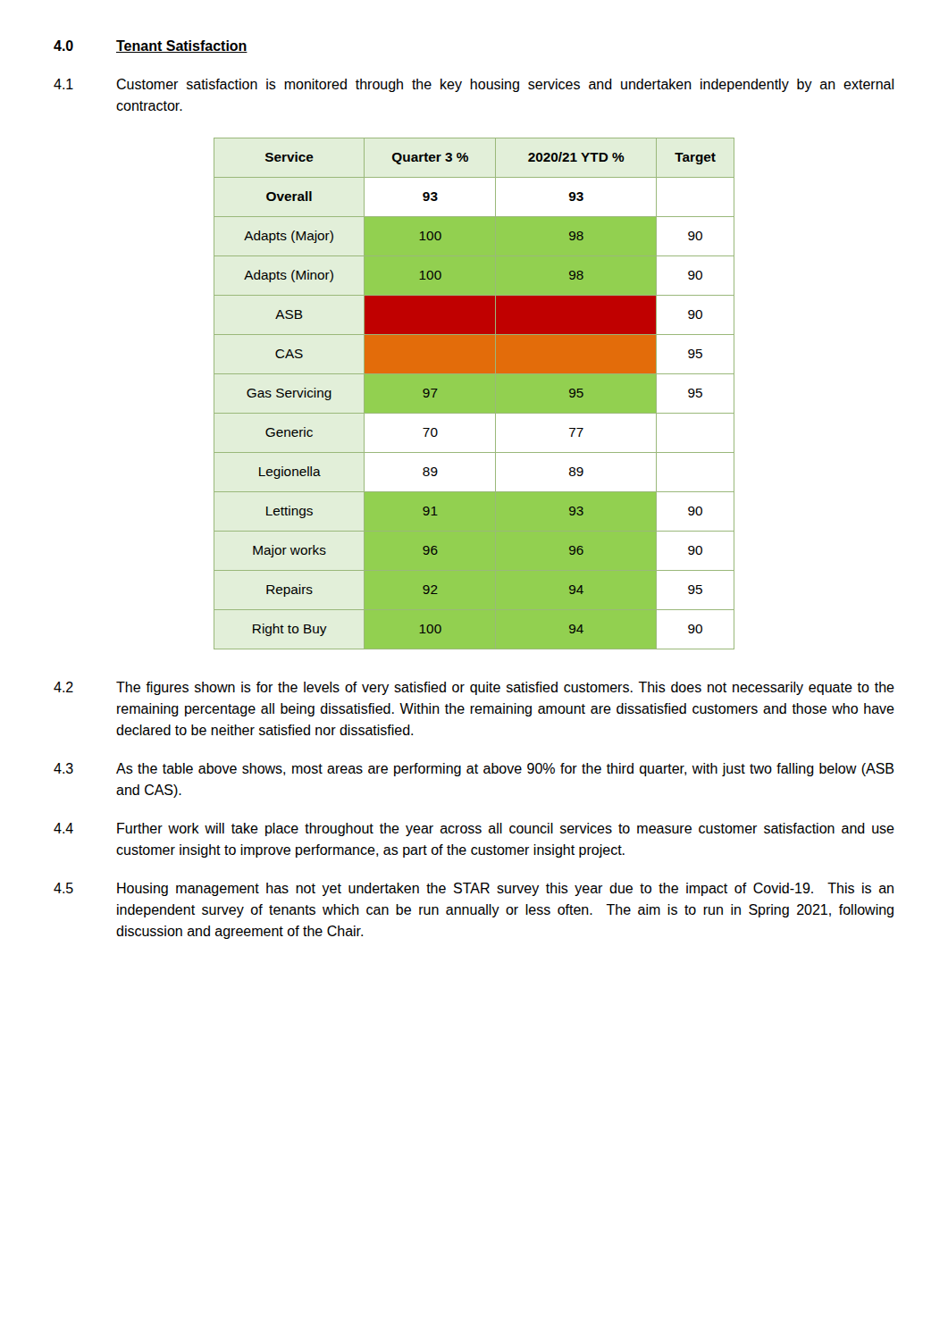4.0
Tenant Satisfaction
4.1
Customer satisfaction is monitored through the key housing services and undertaken independently by an external contractor.
| Service | Quarter 3 % | 2020/21 YTD % | Target |
| --- | --- | --- | --- |
| Overall | 93 | 93 | |
| Adapts (Major) | 100 | 98 | 90 |
| Adapts (Minor) | 100 | 98 | 90 |
| ASB | 45 | 69 | 90 |
| CAS | 91 | 90 | 95 |
| Gas Servicing | 97 | 95 | 95 |
| Generic | 70 | 77 | |
| Legionella | 89 | 89 | |
| Lettings | 91 | 93 | 90 |
| Major works | 96 | 96 | 90 |
| Repairs | 92 | 94 | 95 |
| Right to Buy | 100 | 94 | 90 |
4.2
The figures shown is for the levels of very satisfied or quite satisfied customers. This does not necessarily equate to the remaining percentage all being dissatisfied. Within the remaining amount are dissatisfied customers and those who have declared to be neither satisfied nor dissatisfied.
4.3
As the table above shows, most areas are performing at above 90% for the third quarter, with just two falling below (ASB and CAS).
4.4
Further work will take place throughout the year across all council services to measure customer satisfaction and use customer insight to improve performance, as part of the customer insight project.
4.5
Housing management has not yet undertaken the STAR survey this year due to the impact of Covid-19. This is an independent survey of tenants which can be run annually or less often. The aim is to run in Spring 2021, following discussion and agreement of the Chair.